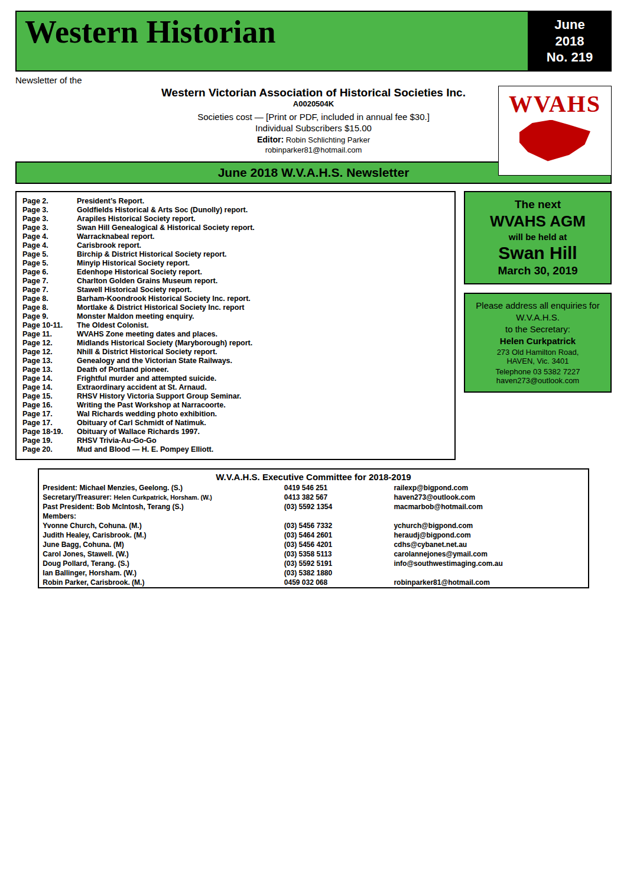Western Historian
June
2018
No. 219
WVAHS
Newsletter of the
Western Victorian Association of Historical Societies Inc.
A0020504K
Societies cost — [Print or PDF, included in annual fee $30.]
Individual Subscribers $15.00
Editor: Robin Schlichting Parker
robinparker81@hotmail.com
June 2018 W.V.A.H.S. Newsletter
| Page 2. | President’s Report. |
| Page 3. | Goldfields Historical & Arts Soc (Dunolly) report. |
| Page 3. | Arapiles Historical Society report. |
| Page 3. | Swan Hill Genealogical & Historical Society report. |
| Page 4. | Warracknabeal report. |
| Page 4. | Carisbrook report. |
| Page 5. | Birchip & District Historical Society report. |
| Page 5. | Minyip Historical Society report. |
| Page 6. | Edenhope Historical Society report. |
| Page 7. | Charlton Golden Grains Museum report. |
| Page 7. | Stawell Historical Society report. |
| Page 8. | Barham-Koondrook Historical Society Inc. report. |
| Page 8. | Mortlake & District Historical Society Inc. report |
| Page 9. | Monster Maldon meeting enquiry. |
| Page 10-11. | The Oldest Colonist. |
| Page 11. | WVAHS Zone meeting dates and places. |
| Page 12. | Midlands Historical Society (Maryborough) report. |
| Page 12. | Nhill & District Historical Society report. |
| Page 13. | Genealogy and the Victorian State Railways. |
| Page 13. | Death of Portland pioneer. |
| Page 14. | Frightful murder and attempted suicide. |
| Page 14. | Extraordinary accident at St. Arnaud. |
| Page 15. | RHSV History Victoria Support Group Seminar. |
| Page 16. | Writing the Past Workshop at Narracoorte. |
| Page 17. | Wal Richards wedding photo exhibition. |
| Page 17. | Obituary of Carl Schmidt of Natimuk. |
| Page 18-19. | Obituary of Wallace Richards 1997. |
| Page 19. | RHSV Trivia-Au-Go-Go |
| Page 20. | Mud and Blood — H. E. Pompey Elliott. |
The next
WVAHS AGM
will be held at
Swan Hill
March 30, 2019
Please address all enquiries for
W.V.A.H.S.
to the Secretary:
Helen Curkpatrick
273 Old Hamilton Road,
HAVEN, Vic. 3401
Telephone 03 5382 7227
haven273@outlook.com
W.V.A.H.S. Executive Committee for 2018-2019
| President: Michael Menzies, Geelong. (S.) | 0419 546 251 | railexp@bigpond.com |
| Secretary/Treasurer: Helen Curkpatrick, Horsham. (W.) | 0413 382 567 | haven273@outlook.com |
| Past President: Bob McIntosh, Terang (S.) | (03) 5592 1354 | macmarbob@hotmail.com |
| Members: | | |
| Yvonne Church, Cohuna. (M.) | (03) 5456 7332 | ychurch@bigpond.com |
| Judith Healey, Carisbrook. (M.) | (03) 5464 2601 | heraudj@bigpond.com |
| June Bagg, Cohuna. (M) | (03) 5456 4201 | cdhs@cybanet.net.au |
| Carol Jones, Stawell. (W.) | (03) 5358 5113 | carolannejones@ymail.com |
| Doug Pollard, Terang. (S.) | (03) 5592 5191 | info@southwestimaging.com.au |
| Ian Ballinger, Horsham. (W.) | (03) 5382 1880 | |
| Robin Parker, Carisbrook. (M.) | 0459 032 068 | robinparker81@hotmail.com |